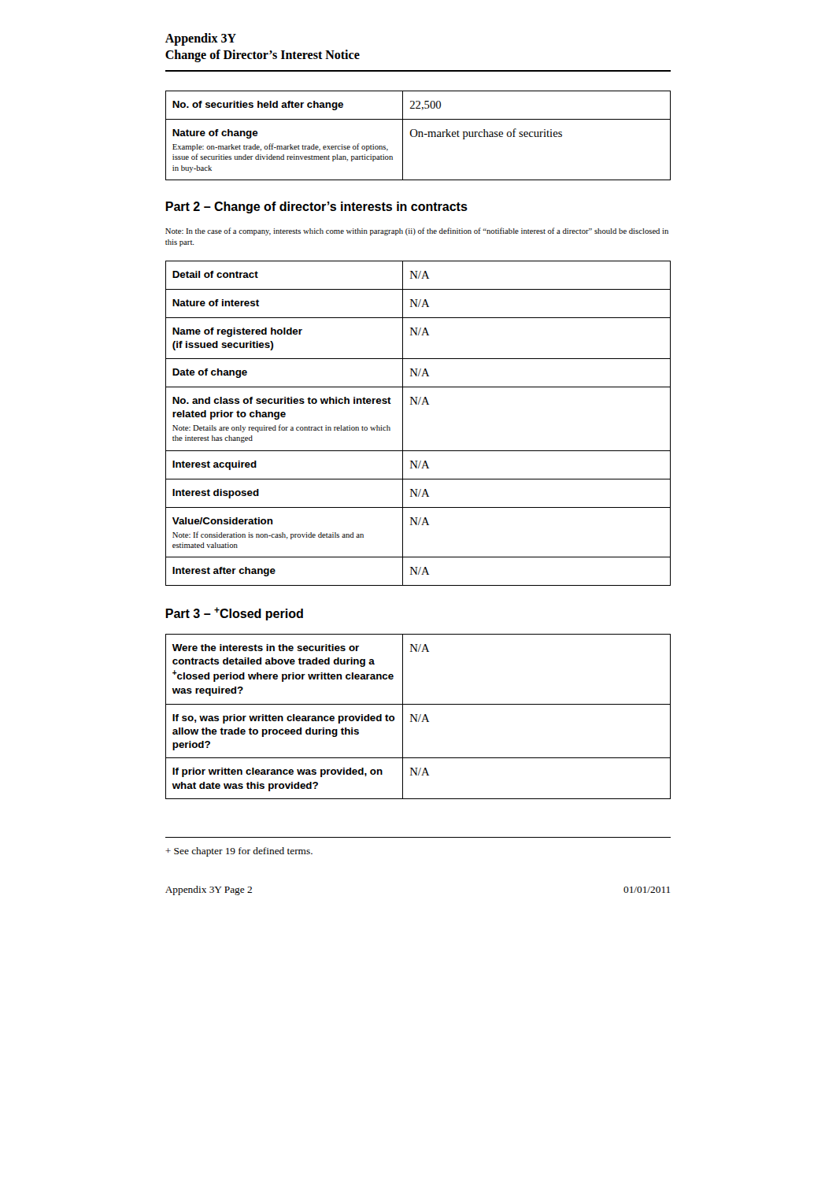Appendix 3Y
Change of Director’s Interest Notice
| No. of securities held after change | 22,500 |
| Nature of change Example: on-market trade, off-market trade, exercise of options, issue of securities under dividend reinvestment plan, participation in buy-back | On-market purchase of securities |
Part 2 – Change of director’s interests in contracts
Note: In the case of a company, interests which come within paragraph (ii) of the definition of “notifiable interest of a director” should be disclosed in this part.
| Detail of contract | N/A |
| Nature of interest | N/A |
| Name of registered holder (if issued securities) | N/A |
| Date of change | N/A |
| No. and class of securities to which interest related prior to change Note: Details are only required for a contract in relation to which the interest has changed | N/A |
| Interest acquired | N/A |
| Interest disposed | N/A |
| Value/Consideration Note: If consideration is non-cash, provide details and an estimated valuation | N/A |
| Interest after change | N/A |
Part 3 – +Closed period
| Were the interests in the securities or contracts detailed above traded during a + closed period where prior written clearance was required? | N/A |
| If so, was prior written clearance provided to allow the trade to proceed during this period? | N/A |
| If prior written clearance was provided, on what date was this provided? | N/A |
+ See chapter 19 for defined terms.
Appendix 3Y Page 2 01/01/2011